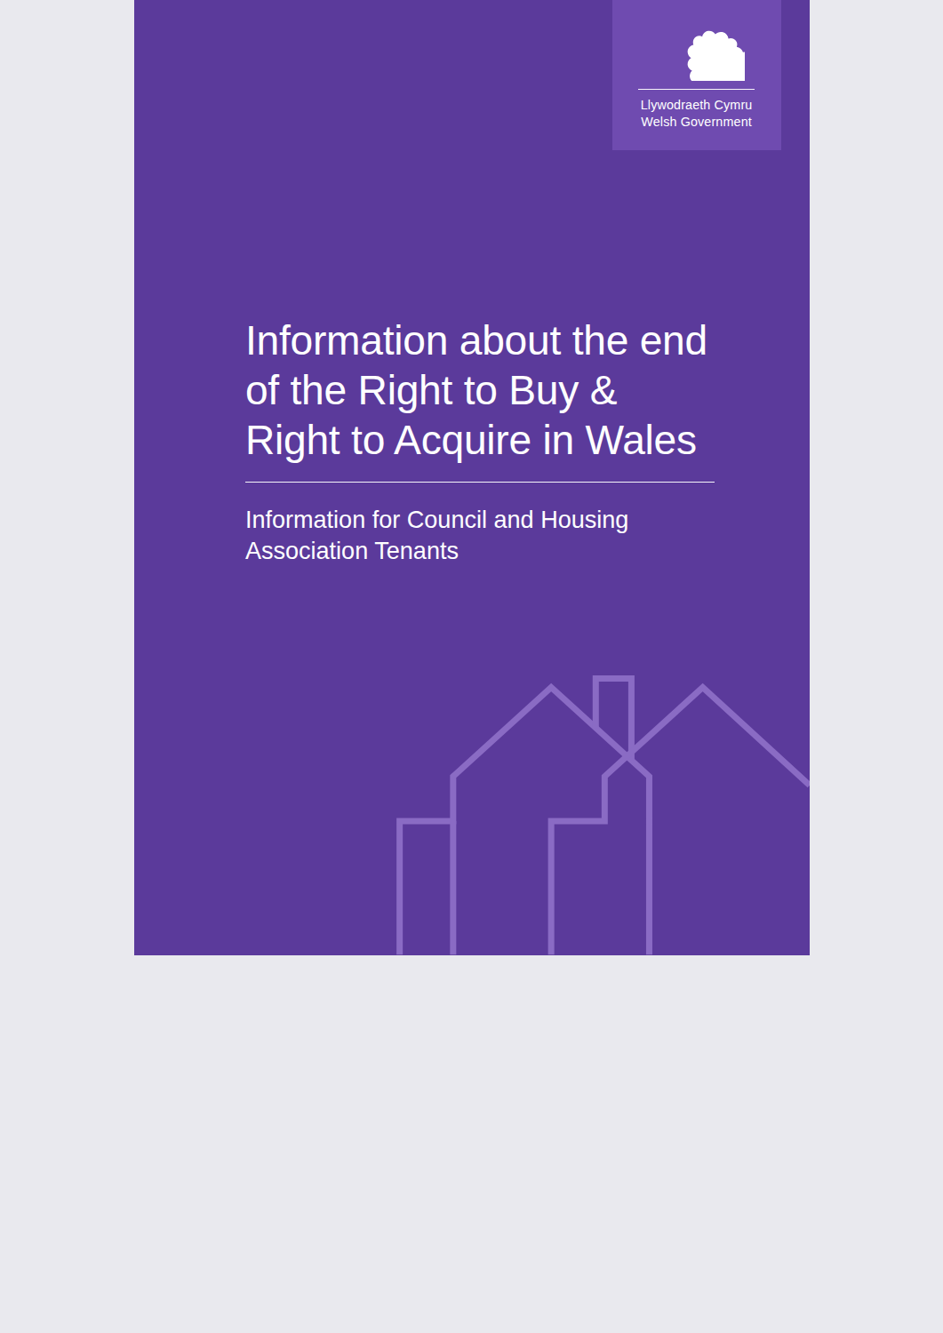Llywodraeth Cymru
Welsh Government
Information about the end of the Right to Buy & Right to Acquire in Wales
Information for Council and Housing Association Tenants